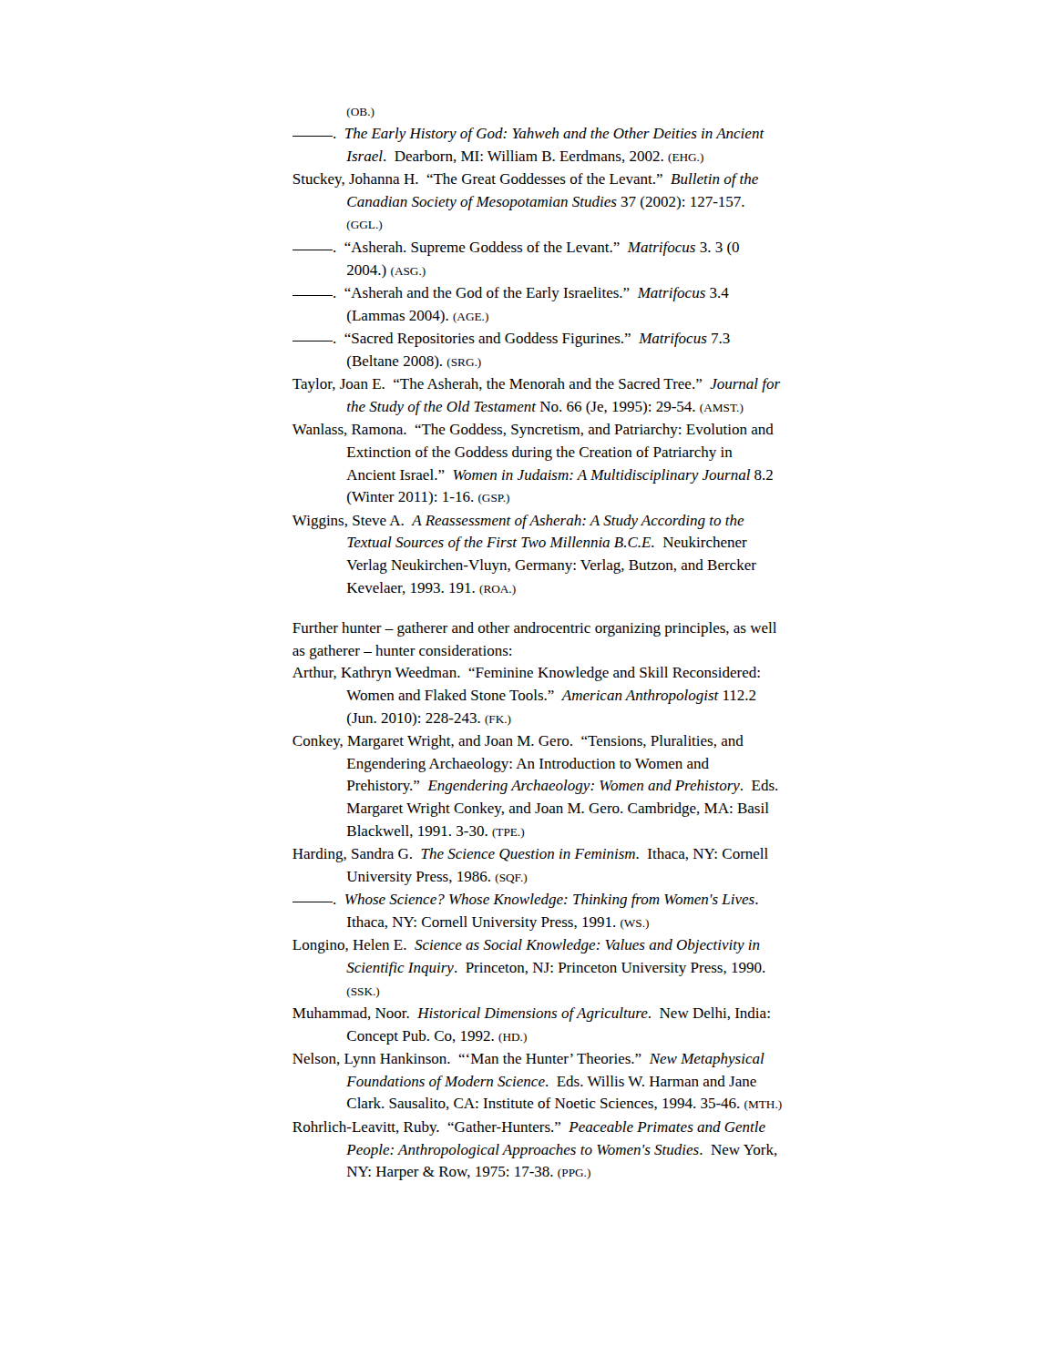(OB.)
. The Early History of God: Yahweh and the Other Deities in Ancient Israel. Dearborn, MI: William B. Eerdmans, 2002. (EHG.)
Stuckey, Johanna H. “The Great Goddesses of the Levant.” Bulletin of the Canadian Society of Mesopotamian Studies 37 (2002): 127-157. (GGL.)
. “Asherah. Supreme Goddess of the Levant.” Matrifocus 3. 3 (0 2004.) (ASG.)
. “Asherah and the God of the Early Israelites.” Matrifocus 3.4 (Lammas 2004). (AGE.)
. “Sacred Repositories and Goddess Figurines.” Matrifocus 7.3 (Beltane 2008). (SRG.)
Taylor, Joan E. “The Asherah, the Menorah and the Sacred Tree.” Journal for the Study of the Old Testament No. 66 (Je, 1995): 29-54. (AMST.)
Wanlass, Ramona. “The Goddess, Syncretism, and Patriarchy: Evolution and Extinction of the Goddess during the Creation of Patriarchy in Ancient Israel.” Women in Judaism: A Multidisciplinary Journal 8.2 (Winter 2011): 1-16. (GSP.)
Wiggins, Steve A. A Reassessment of Asherah: A Study According to the Textual Sources of the First Two Millennia B.C.E. Neukirchener Verlag Neukirchen-Vluyn, Germany: Verlag, Butzon, and Bercker Kevelaer, 1993. 191. (ROA.)
Further hunter – gatherer and other androcentric organizing principles, as well as gatherer – hunter considerations:
Arthur, Kathryn Weedman. “Feminine Knowledge and Skill Reconsidered: Women and Flaked Stone Tools.” American Anthropologist 112.2 (Jun. 2010): 228-243. (FK.)
Conkey, Margaret Wright, and Joan M. Gero. “Tensions, Pluralities, and Engendering Archaeology: An Introduction to Women and Prehistory.” Engendering Archaeology: Women and Prehistory. Eds. Margaret Wright Conkey, and Joan M. Gero. Cambridge, MA: Basil Blackwell, 1991. 3-30. (TPE.)
Harding, Sandra G. The Science Question in Feminism. Ithaca, NY: Cornell University Press, 1986. (SQF.)
. Whose Science? Whose Knowledge: Thinking from Women's Lives. Ithaca, NY: Cornell University Press, 1991. (WS.)
Longino, Helen E. Science as Social Knowledge: Values and Objectivity in Scientific Inquiry. Princeton, NJ: Princeton University Press, 1990. (SSK.)
Muhammad, Noor. Historical Dimensions of Agriculture. New Delhi, India: Concept Pub. Co, 1992. (HD.)
Nelson, Lynn Hankinson. “‘Man the Hunter’ Theories.” New Metaphysical Foundations of Modern Science. Eds. Willis W. Harman and Jane Clark. Sausalito, CA: Institute of Noetic Sciences, 1994. 35-46. (MTH.)
Rohrlich-Leavitt, Ruby. “Gather-Hunters.” Peaceable Primates and Gentle People: Anthropological Approaches to Women's Studies. New York, NY: Harper & Row, 1975: 17-38. (PPG.)